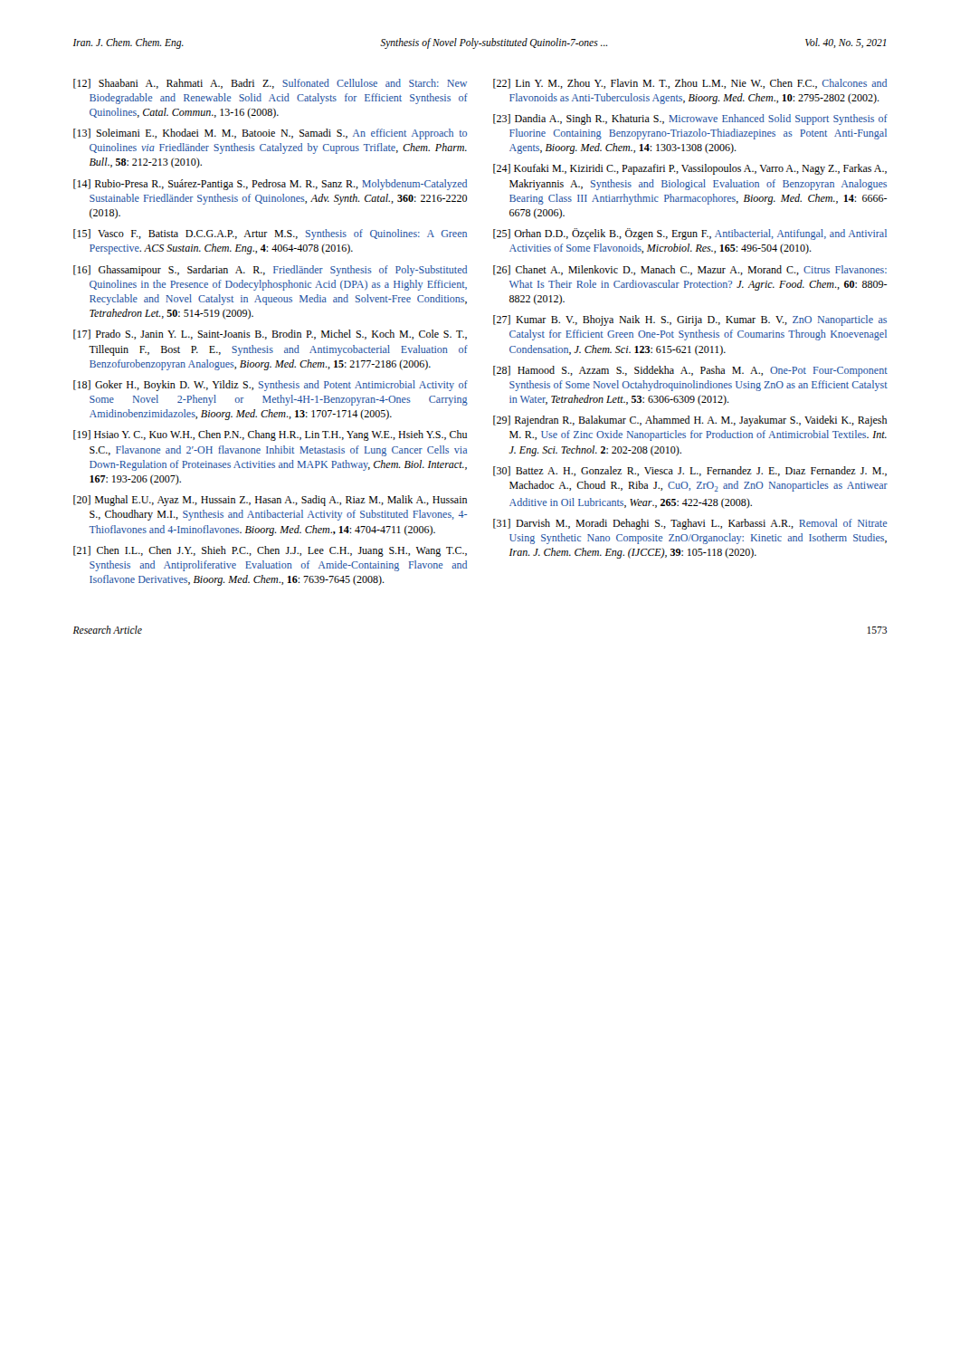Iran. J. Chem. Chem. Eng.
Synthesis of Novel Poly-substituted Quinolin-7-ones ...
Vol. 40, No. 5, 2021
[12] Shaabani A., Rahmati A., Badri Z., Sulfonated Cellulose and Starch: New Biodegradable and Renewable Solid Acid Catalysts for Efficient Synthesis of Quinolines, Catal. Commun., 13-16 (2008).
[13] Soleimani E., Khodaei M. M., Batooie N., Samadi S., An efficient Approach to Quinolines via Friedländer Synthesis Catalyzed by Cuprous Triflate, Chem. Pharm. Bull., 58: 212-213 (2010).
[14] Rubio-Presa R., Suárez-Pantiga S., Pedrosa M. R., Sanz R., Molybdenum-Catalyzed Sustainable Friedländer Synthesis of Quinolones, Adv. Synth. Catal., 360: 2216-2220 (2018).
[15] Vasco F., Batista D.C.G.A.P., Artur M.S., Synthesis of Quinolines: A Green Perspective. ACS Sustain. Chem. Eng., 4: 4064-4078 (2016).
[16] Ghassamipour S., Sardarian A. R., Friedländer Synthesis of Poly-Substituted Quinolines in the Presence of Dodecylphosphonic Acid (DPA) as a Highly Efficient, Recyclable and Novel Catalyst in Aqueous Media and Solvent-Free Conditions, Tetrahedron Let., 50: 514-519 (2009).
[17] Prado S., Janin Y. L., Saint-Joanis B., Brodin P., Michel S., Koch M., Cole S. T., Tillequin F., Bost P. E., Synthesis and Antimycobacterial Evaluation of Benzofurobenzopyran Analogues, Bioorg. Med. Chem., 15: 2177-2186 (2006).
[18] Goker H., Boykin D. W., Yildiz S., Synthesis and Potent Antimicrobial Activity of Some Novel 2-Phenyl or Methyl-4H-1-Benzopyran-4-Ones Carrying Amidinobenzimidazoles, Bioorg. Med. Chem., 13: 1707-1714 (2005).
[19] Hsiao Y. C., Kuo W.H., Chen P.N., Chang H.R., Lin T.H., Yang W.E., Hsieh Y.S., Chu S.C., Flavanone and 2′-OH flavanone Inhibit Metastasis of Lung Cancer Cells via Down-Regulation of Proteinases Activities and MAPK Pathway, Chem. Biol. Interact., 167: 193-206 (2007).
[20] Mughal E.U., Ayaz M., Hussain Z., Hasan A., Sadiq A., Riaz M., Malik A., Hussain S., Choudhary M.I., Synthesis and Antibacterial Activity of Substituted Flavones, 4-Thioflavones and 4-Iminoflavones. Bioorg. Med. Chem., 14: 4704-4711 (2006).
[21] Chen I.L., Chen J.Y., Shieh P.C., Chen J.J., Lee C.H., Juang S.H., Wang T.C., Synthesis and Antiproliferative Evaluation of Amide-Containing Flavone and Isoflavone Derivatives, Bioorg. Med. Chem., 16: 7639-7645 (2008).
[22] Lin Y. M., Zhou Y., Flavin M. T., Zhou L.M., Nie W., Chen F.C., Chalcones and Flavonoids as Anti-Tuberculosis Agents, Bioorg. Med. Chem., 10: 2795-2802 (2002).
[23] Dandia A., Singh R., Khaturia S., Microwave Enhanced Solid Support Synthesis of Fluorine Containing Benzopyrano-Triazolo-Thiadiazepines as Potent Anti-Fungal Agents, Bioorg. Med. Chem., 14: 1303-1308 (2006).
[24] Koufaki M., Kiziridi C., Papazafiri P., Vassilopoulos A., Varro A., Nagy Z., Farkas A., Makriyannis A., Synthesis and Biological Evaluation of Benzopyran Analogues Bearing Class III Antiarrhythmic Pharmacophores, Bioorg. Med. Chem., 14: 6666-6678 (2006).
[25] Orhan D.D., Özçelik B., Özgen S., Ergun F., Antibacterial, Antifungal, and Antiviral Activities of Some Flavonoids, Microbiol. Res., 165: 496-504 (2010).
[26] Chanet A., Milenkovic D., Manach C., Mazur A., Morand C., Citrus Flavanones: What Is Their Role in Cardiovascular Protection? J. Agric. Food. Chem., 60: 8809-8822 (2012).
[27] Kumar B. V., Bhojya Naik H. S., Girija D., Kumar B. V., ZnO Nanoparticle as Catalyst for Efficient Green One-Pot Synthesis of Coumarins Through Knoevenagel Condensation, J. Chem. Sci. 123: 615-621 (2011).
[28] Hamood S., Azzam S., Siddekha A., Pasha M. A., One-Pot Four-Component Synthesis of Some Novel Octahydroquinolindiones Using ZnO as an Efficient Catalyst in Water, Tetrahedron Lett., 53: 6306-6309 (2012).
[29] Rajendran R., Balakumar C., Ahammed H. A. M., Jayakumar S., Vaideki K., Rajesh M. R., Use of Zinc Oxide Nanoparticles for Production of Antimicrobial Textiles. Int. J. Eng. Sci. Technol. 2: 202-208 (2010).
[30] Battez A. H., Gonzalez R., Viesca J. L., Fernandez J. E., Dıaz Fernandez J. M., Machadoc A., Choud R., Riba J., CuO, ZrO2 and ZnO Nanoparticles as Antiwear Additive in Oil Lubricants, Wear., 265: 422-428 (2008).
[31] Darvish M., Moradi Dehaghi S., Taghavi L., Karbassi A.R., Removal of Nitrate Using Synthetic Nano Composite ZnO/Organoclay: Kinetic and Isotherm Studies, Iran. J. Chem. Chem. Eng. (IJCCE), 39: 105-118 (2020).
Research Article
1573